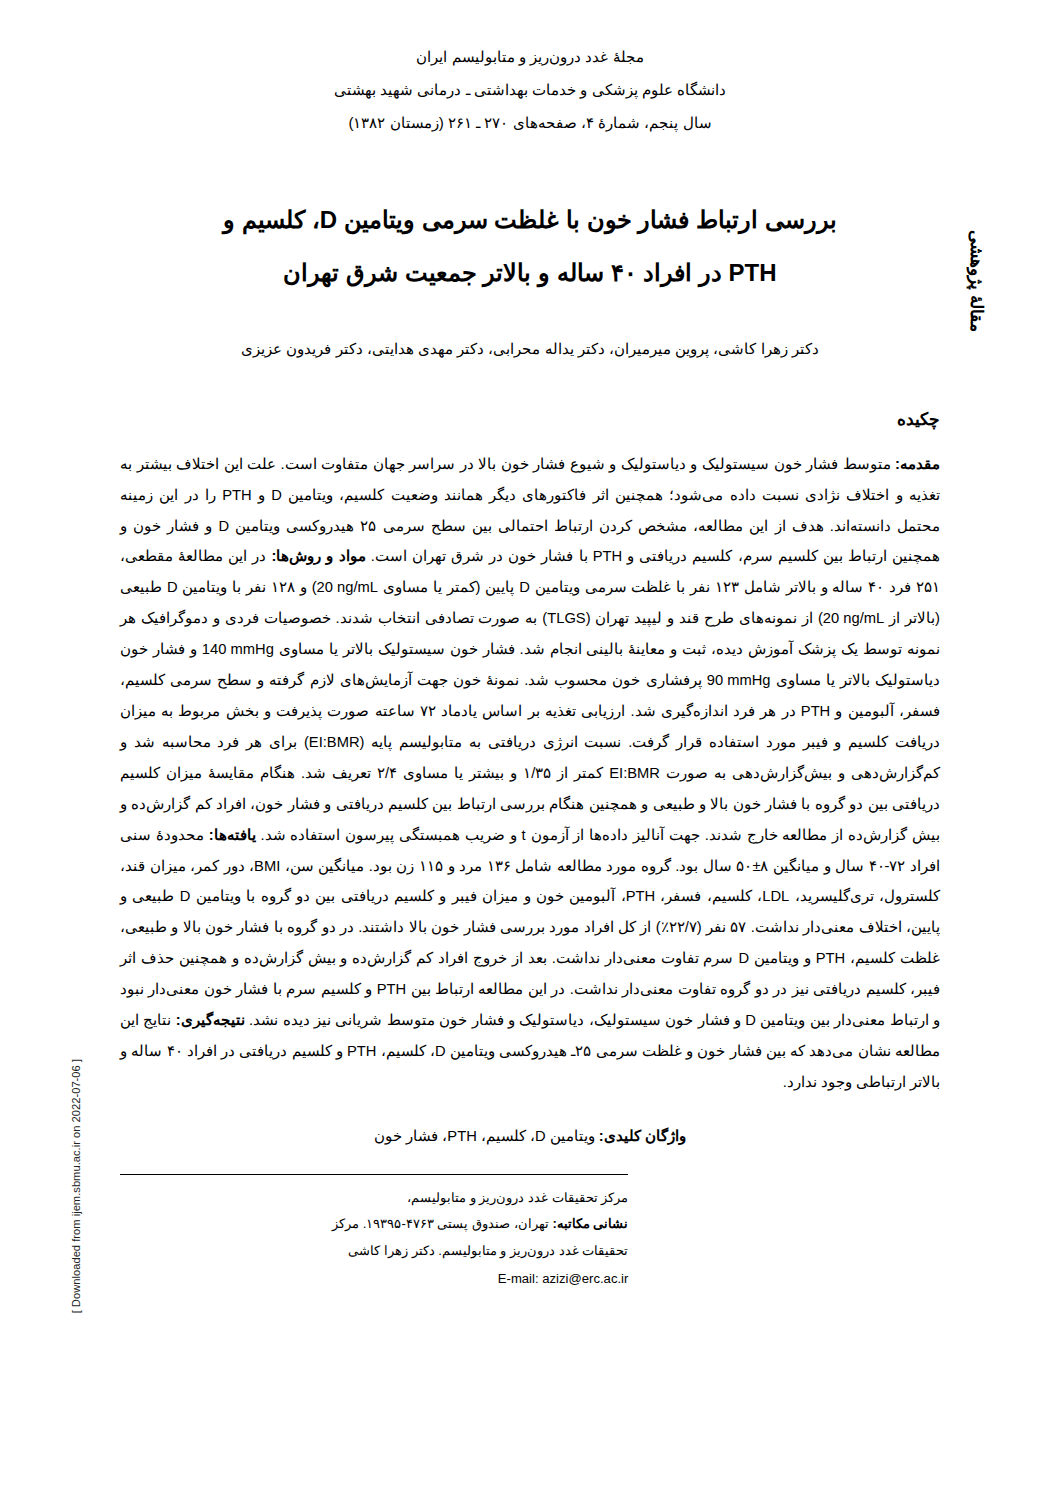مجلهٔ غدد درون‌ریز و متابولیسم ایران
دانشگاه علوم پزشکی و خدمات بهداشتی ـ درمانی شهید بهشتی
سال پنجم، شمارهٔ ۴، صفحه‌های ۲۷۰ ـ ۲۶۱ (زمستان ۱۳۸۲)
مقالهٔ پژوهشی
[ Downloaded from ijem.sbmu.ac.ir on 2022-07-06 ]
بررسی ارتباط فشار خون با غلظت سرمی ویتامین D، کلسیم و
PTH در افراد ۴۰ ساله و بالاتر جمعیت شرق تهران
دکتر زهرا کاشی، پروین میرمیران، دکتر یداله محرابی، دکتر مهدی هدایتی، دکتر فریدون عزیزی
چکیده
مقدمه: متوسط فشار خون سیستولیک و دیاستولیک و شیوع فشار خون بالا در سراسر جهان متفاوت است. علت این اختلاف بیشتر به تغذیه و اختلاف نژادی نسبت داده می‌شود؛ همچنین اثر فاکتورهای دیگر همانند وضعیت کلسیم، ویتامین D و PTH را در این زمینه محتمل دانسته‌اند. هدف از این مطالعه، مشخص کردن ارتباط احتمالی بین سطح سرمی ۲۵ هیدروکسی ویتامین D و فشار خون و همچنین ارتباط بین کلسیم سرم، کلسیم دریافتی و PTH با فشار خون در شرق تهران است. مواد و روش‌ها: در این مطالعهٔ مقطعی، ۲۵۱ فرد ۴۰ ساله و بالاتر شامل ۱۲۳ نفر با غلظت سرمی ویتامین D پایین (کمتر یا مساوی 20 ng/mL) و ۱۲۸ نفر با ویتامین D طبیعی (بالاتر از 20 ng/mL) از نمونه‌های طرح قند و لیپید تهران (TLGS) به صورت تصادفی انتخاب شدند. خصوصیات فردی و دموگرافیک هر نمونه توسط یک پزشک آموزش دیده، ثبت و معاینهٔ بالینی انجام شد. فشار خون سیستولیک بالاتر یا مساوی 140 mmHg و فشار خون دیاستولیک بالاتر یا مساوی 90 mmHg پرفشاری خون محسوب شد. نمونهٔ خون جهت آزمایش‌های لازم گرفته و سطح سرمی کلسیم، فسفر، آلبومین و PTH در هر فرد اندازه‌گیری شد. ارزیابی تغذیه بر اساس یادماد ۷۲ ساعته صورت پذیرفت و بخش مربوط به میزان دریافت کلسیم و فیبر مورد استفاده قرار گرفت. نسبت انرژی دریافتی به متابولیسم پایه (EI:BMR) برای هر فرد محاسبه شد و کم‌گزارش‌دهی و بیش‌گزارش‌دهی به صورت EI:BMR کمتر از ۱/۳۵ و بیشتر یا مساوی ۲/۴ تعریف شد. هنگام مقایسهٔ میزان کلسیم دریافتی بین دو گروه با فشار خون بالا و طبیعی و همچنین هنگام بررسی ارتباط بین کلسیم دریافتی و فشار خون، افراد کم گزارش‌ده و بیش گزارش‌ده از مطالعه خارج شدند. جهت آنالیز داده‌ها از آزمون t و ضریب همبستگی پیرسون استفاده شد. یافته‌ها: محدودهٔ سنی افراد ۷۲-۴۰ سال و میانگین ۸±۵۰ سال بود. گروه مورد مطالعه شامل ۱۳۶ مرد و ۱۱۵ زن بود. میانگین سن، BMI، دور کمر، میزان قند، کلسترول، تری‌گلیسرید، LDL، کلسیم، فسفر، PTH، آلبومین خون و میزان فیبر و کلسیم دریافتی بین دو گروه با ویتامین D طبیعی و پایین، اختلاف معنی‌دار نداشت. ۵۷ نفر (۲۲/۷٪) از کل افراد مورد بررسی فشار خون بالا داشتند. در دو گروه با فشار خون بالا و طبیعی، غلظت کلسیم، PTH و ویتامین D سرم تفاوت معنی‌دار نداشت. بعد از خروج افراد کم گزارش‌ده و بیش گزارش‌ده و همچنین حذف اثر فیبر، کلسیم دریافتی نیز در دو گروه تفاوت معنی‌دار نداشت. در این مطالعه ارتباط بین PTH و کلسیم سرم با فشار خون معنی‌دار نبود و ارتباط معنی‌دار بین ویتامین D و فشار خون سیستولیک، دیاستولیک و فشار خون متوسط شریانی نیز دیده نشد. نتیجه‌گیری: نتایج این مطالعه نشان می‌دهد که بین فشار خون و غلظت سرمی ۲۵ـ هیدروکسی ویتامین D، کلسیم، PTH و کلسیم دریافتی در افراد ۴۰ ساله و بالاتر ارتباطی وجود ندارد.
واژگان کلیدی: ویتامین D، کلسیم، PTH، فشار خون
مرکز تحقیقات غدد درون‌ریز و متابولیسم،
نشانی مکاتبه: تهران، صندوق پستی ۴۷۶۳-۱۹۳۹۵. مرکز
تحقیقات غدد درون‌ریز و متابولیسم. دکتر زهرا کاشی
E-mail: azizi@erc.ac.ir